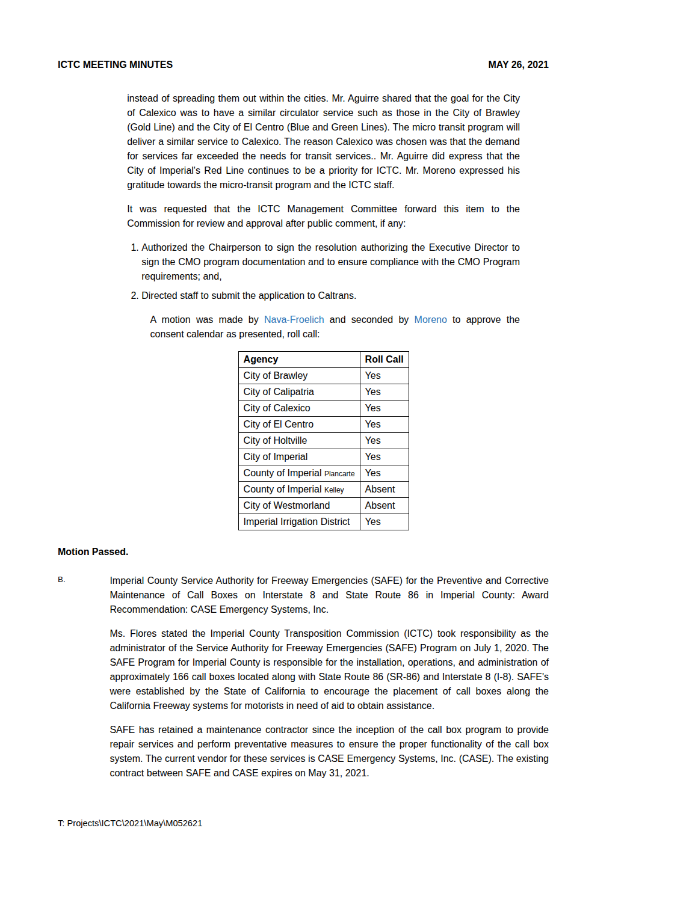ICTC MEETING MINUTES MAY 26, 2021
instead of spreading them out within the cities. Mr. Aguirre shared that the goal for the City of Calexico was to have a similar circulator service such as those in the City of Brawley (Gold Line) and the City of El Centro (Blue and Green Lines). The micro transit program will deliver a similar service to Calexico. The reason Calexico was chosen was that the demand for services far exceeded the needs for transit services.. Mr. Aguirre did express that the City of Imperial's Red Line continues to be a priority for ICTC. Mr. Moreno expressed his gratitude towards the micro-transit program and the ICTC staff.
It was requested that the ICTC Management Committee forward this item to the Commission for review and approval after public comment, if any:
Authorized the Chairperson to sign the resolution authorizing the Executive Director to sign the CMO program documentation and to ensure compliance with the CMO Program requirements; and,
Directed staff to submit the application to Caltrans.
A motion was made by Nava-Froelich and seconded by Moreno to approve the consent calendar as presented, roll call:
| Agency | Roll Call |
| --- | --- |
| City of Brawley | Yes |
| City of Calipatria | Yes |
| City of Calexico | Yes |
| City of El Centro | Yes |
| City of Holtville | Yes |
| City of Imperial | Yes |
| County of Imperial Plancarte | Yes |
| County of Imperial Kelley | Absent |
| City of Westmorland | Absent |
| Imperial Irrigation District | Yes |
Motion Passed.
B.
Imperial County Service Authority for Freeway Emergencies (SAFE) for the Preventive and Corrective Maintenance of Call Boxes on Interstate 8 and State Route 86 in Imperial County: Award Recommendation: CASE Emergency Systems, Inc.
Ms. Flores stated the Imperial County Transposition Commission (ICTC) took responsibility as the administrator of the Service Authority for Freeway Emergencies (SAFE) Program on July 1, 2020. The SAFE Program for Imperial County is responsible for the installation, operations, and administration of approximately 166 call boxes located along with State Route 86 (SR-86) and Interstate 8 (I-8). SAFE's were established by the State of California to encourage the placement of call boxes along the California Freeway systems for motorists in need of aid to obtain assistance.
SAFE has retained a maintenance contractor since the inception of the call box program to provide repair services and perform preventative measures to ensure the proper functionality of the call box system. The current vendor for these services is CASE Emergency Systems, Inc. (CASE). The existing contract between SAFE and CASE expires on May 31, 2021.
T: Projects\ICTC\2021\May\M052621